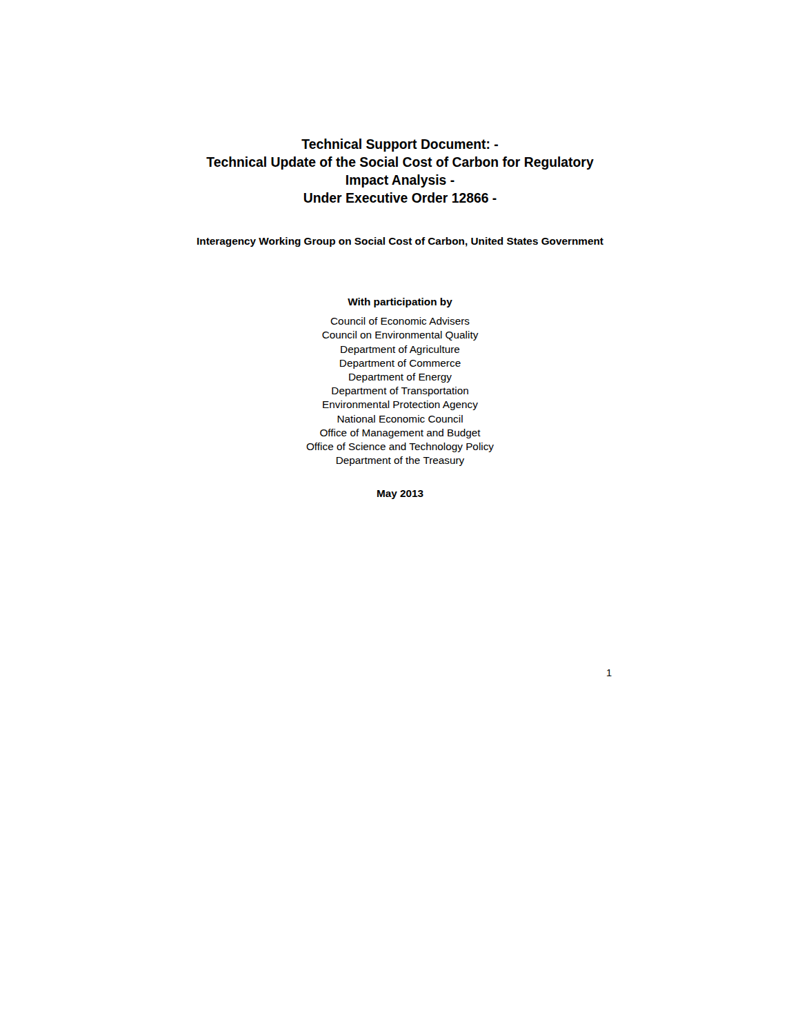Technical Support Document: - Technical Update of the Social Cost of Carbon for Regulatory Impact Analysis - Under Executive Order 12866 -
Interagency Working Group on Social Cost of Carbon, United States Government
With participation by
Council of Economic Advisers Council on Environmental Quality Department of Agriculture Department of Commerce Department of Energy Department of Transportation Environmental Protection Agency National Economic Council Office of Management and Budget Office of Science and Technology Policy Department of the Treasury
May 2013
1